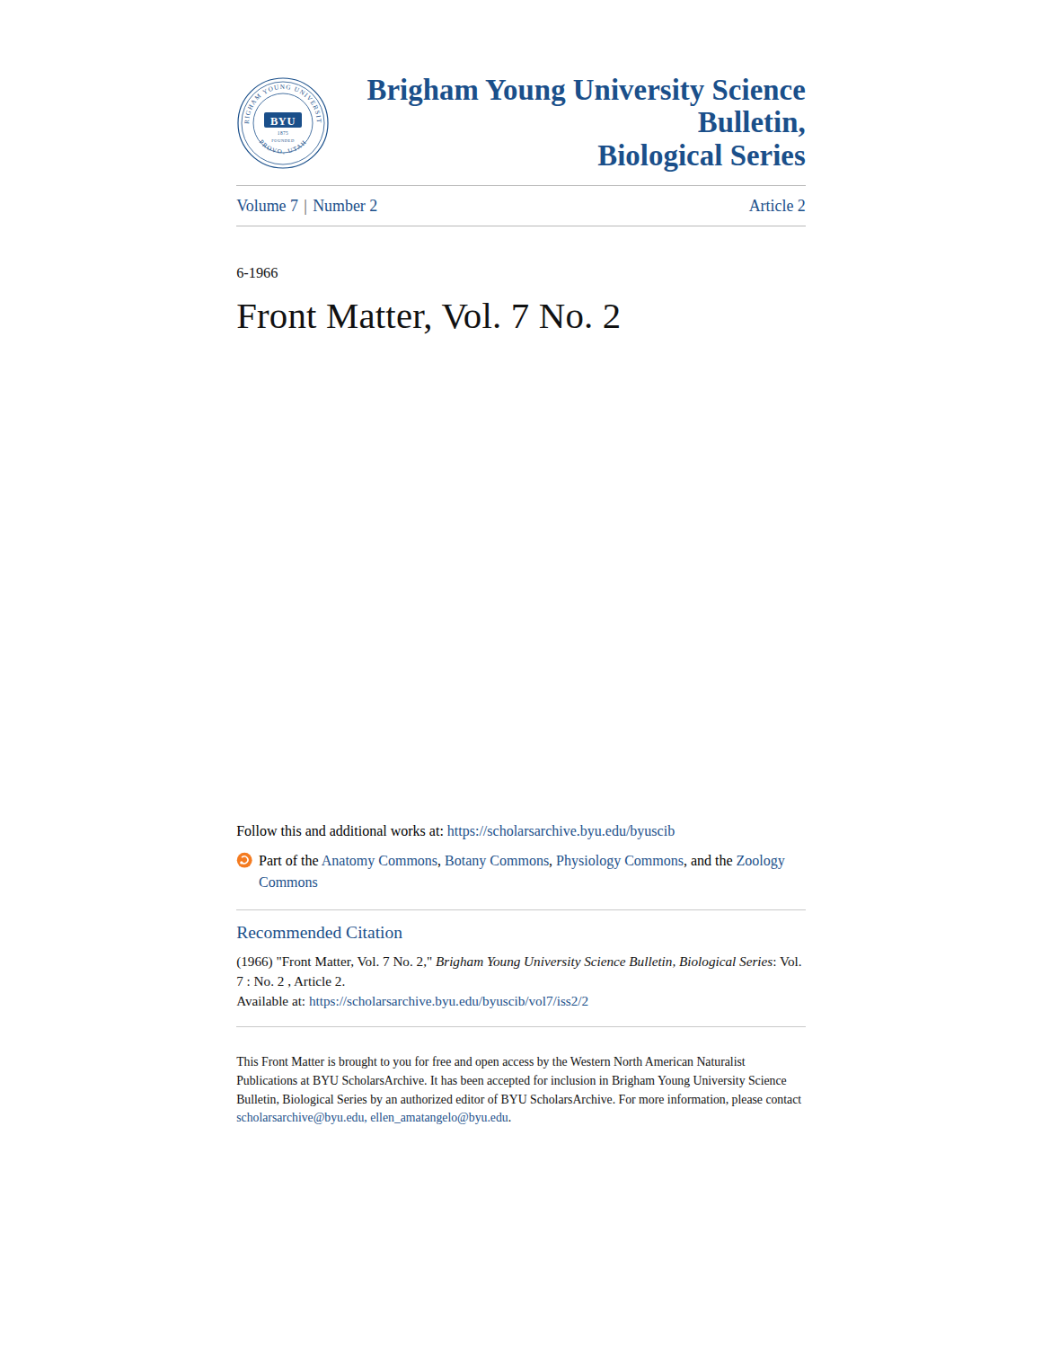BRIGHAM YOUNG UNIVERSITY PROVO, UTAH BYU 1875 FOUNDED
Brigham Young University Science Bulletin,
Biological Series
Volume 7|Number 2
Article 2
6-1966
Front Matter, Vol. 7 No. 2
Follow this and additional works at: https://scholarsarchive.byu.edu/byuscib
Part of the Anatomy Commons, Botany Commons, Physiology Commons, and the Zoology Commons
Recommended Citation
(1966) "Front Matter, Vol. 7 No. 2," Brigham Young University Science Bulletin, Biological Series: Vol. 7 : No. 2 , Article 2.
Available at: https://scholarsarchive.byu.edu/byuscib/vol7/iss2/2
This Front Matter is brought to you for free and open access by the Western North American Naturalist Publications at BYU ScholarsArchive. It has been accepted for inclusion in Brigham Young University Science Bulletin, Biological Series by an authorized editor of BYU ScholarsArchive. For more information, please contact scholarsarchive@byu.edu, ellen_amatangelo@byu.edu.